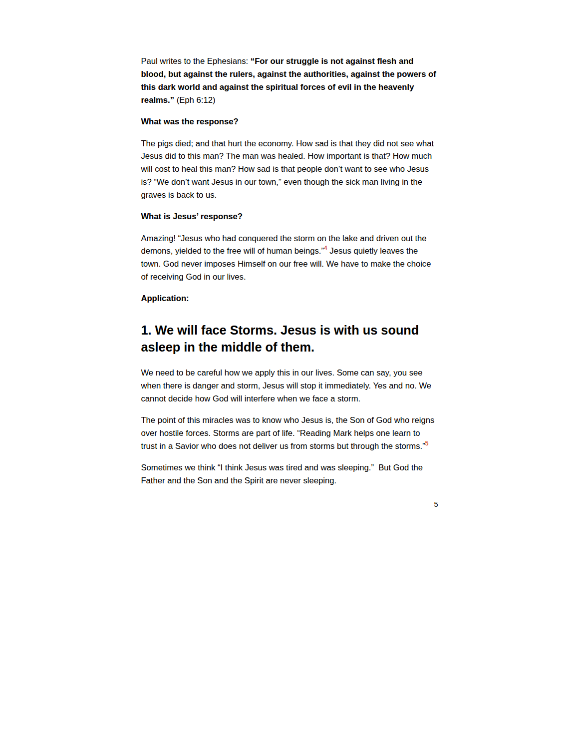Paul writes to the Ephesians: “For our struggle is not against flesh and blood, but against the rulers, against the authorities, against the powers of this dark world and against the spiritual forces of evil in the heavenly realms.” (Eph 6:12)
What was the response?
The pigs died; and that hurt the economy. How sad is that they did not see what Jesus did to this man? The man was healed. How important is that? How much will cost to heal this man? How sad is that people don’t want to see who Jesus is? “We don’t want Jesus in our town,” even though the sick man living in the graves is back to us.
What is Jesus’ response?
Amazing! “Jesus who had conquered the storm on the lake and driven out the demons, yielded to the free will of human beings.”4 Jesus quietly leaves the town. God never imposes Himself on our free will. We have to make the choice of receiving God in our lives.
Application:
1. We will face Storms. Jesus is with us sound asleep in the middle of them.
We need to be careful how we apply this in our lives. Some can say, you see when there is danger and storm, Jesus will stop it immediately. Yes and no. We cannot decide how God will interfere when we face a storm.
The point of this miracles was to know who Jesus is, the Son of God who reigns over hostile forces. Storms are part of life. “Reading Mark helps one learn to trust in a Savior who does not deliver us from storms but through the storms.”5
Sometimes we think “I think Jesus was tired and was sleeping.” But God the Father and the Son and the Spirit are never sleeping.
5